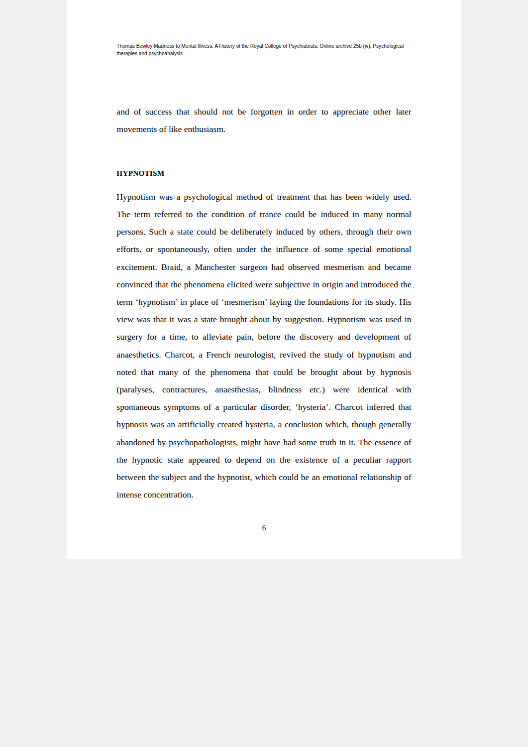Thomas Bewley Madness to Mental Illness. A History of the Royal College of Psychiatrists. Online archive 25b (iv), Psychological therapies and psychoanalysis
and of success that should not be forgotten in order to appreciate other later movements of like enthusiasm.
HYPNOTISM
Hypnotism was a psychological method of treatment that has been widely used. The term referred to the condition of trance could be induced in many normal persons. Such a state could be deliberately induced by others, through their own efforts, or spontaneously, often under the influence of some special emotional excitement. Braid, a Manchester surgeon had observed mesmerism and became convinced that the phenomena elicited were subjective in origin and introduced the term ‘hypnotism’ in place of ‘mesmerism’ laying the foundations for its study. His view was that it was a state brought about by suggestion. Hypnotism was used in surgery for a time, to alleviate pain, before the discovery and development of anaesthetics. Charcot, a French neurologist, revived the study of hypnotism and noted that many of the phenomena that could be brought about by hypnosis (paralyses, contractures, anaesthesias, blindness etc.) were identical with spontaneous symptoms of a particular disorder, ‘hysteria’. Charcot inferred that hypnosis was an artificially created hysteria, a conclusion which, though generally abandoned by psychopathologists, might have had some truth in it. The essence of the hypnotic state appeared to depend on the existence of a peculiar rapport between the subject and the hypnotist, which could be an emotional relationship of intense concentration.
6